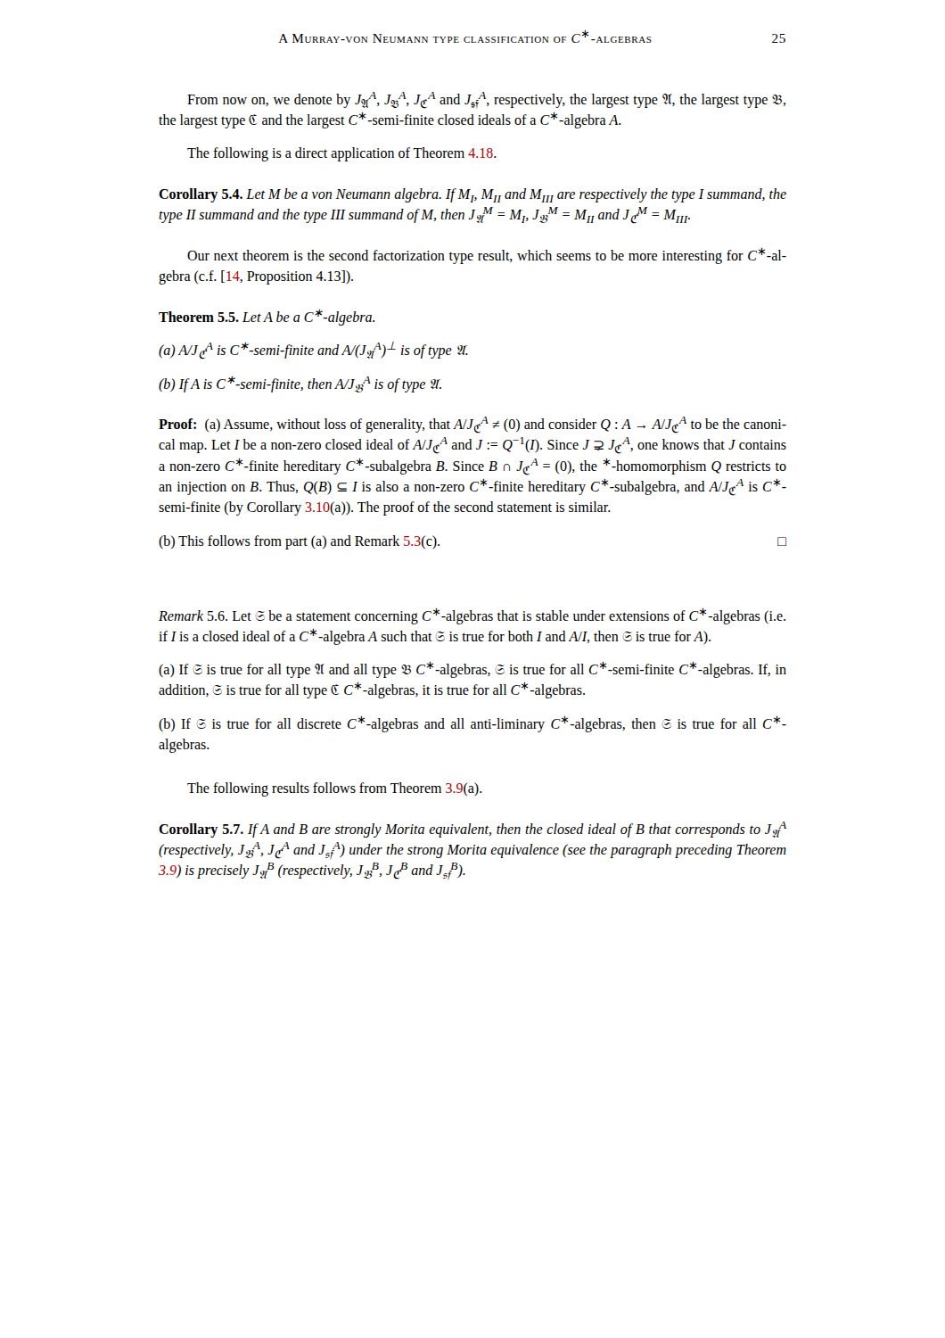A Murray-von Neumann type classification of C∗-algebras 25
From now on, we denote by J𝔄A, J𝔅A, JℭA and J𝔰𝔣A, respectively, the largest type 𝔄, the largest type 𝔅, the largest type ℭ and the largest C∗-semi-finite closed ideals of a C∗-algebra A.
The following is a direct application of Theorem 4.18.
Corollary 5.4. Let M be a von Neumann algebra. If MI, MII and MIII are respectively the type I summand, the type II summand and the type III summand of M, then J𝔄M = MI, J𝔅M = MII and JℭM = MIII.
Our next theorem is the second factorization type result, which seems to be more interesting for C∗-algebra (c.f. [14, Proposition 4.13]).
Theorem 5.5. Let A be a C∗-algebra.
(a) A/JℭA is C∗-semi-finite and A/(J𝔄A)⊥ is of type 𝔄.
(b) If A is C∗-semi-finite, then A/J𝔅A is of type 𝔄.
Proof: (a) Assume, without loss of generality, that A/JℭA ≠ (0) and consider Q : A → A/JℭA to be the canonical map. Let I be a non-zero closed ideal of A/JℭA and J := Q−1(I). Since J ⊋ JℭA, one knows that J contains a non-zero C∗-finite hereditary C∗-subalgebra B. Since B ∩ JℭA = (0), the ∗-homomorphism Q restricts to an injection on B. Thus, Q(B) ⊆ I is also a non-zero C∗-finite hereditary C∗-subalgebra, and A/JℭA is C∗-semi-finite (by Corollary 3.10(a)). The proof of the second statement is similar.
(b) This follows from part (a) and Remark 5.3(c). □
Remark 5.6. Let 𝔖 be a statement concerning C∗-algebras that is stable under extensions of C∗-algebras (i.e. if I is a closed ideal of a C∗-algebra A such that 𝔖 is true for both I and A/I, then 𝔖 is true for A).
(a) If 𝔖 is true for all type 𝔄 and all type 𝔅 C∗-algebras, 𝔖 is true for all C∗-semi-finite C∗-algebras. If, in addition, 𝔖 is true for all type ℭ C∗-algebras, it is true for all C∗-algebras.
(b) If 𝔖 is true for all discrete C∗-algebras and all anti-liminary C∗-algebras, then 𝔖 is true for all C∗-algebras.
The following results follows from Theorem 3.9(a).
Corollary 5.7. If A and B are strongly Morita equivalent, then the closed ideal of B that corresponds to J𝔄A (respectively, J𝔅A, JℭA and J𝔰𝔣A) under the strong Morita equivalence (see the paragraph preceding Theorem 3.9) is precisely J𝔄B (respectively, J𝔅B, JℭB and J𝔰𝔣B).